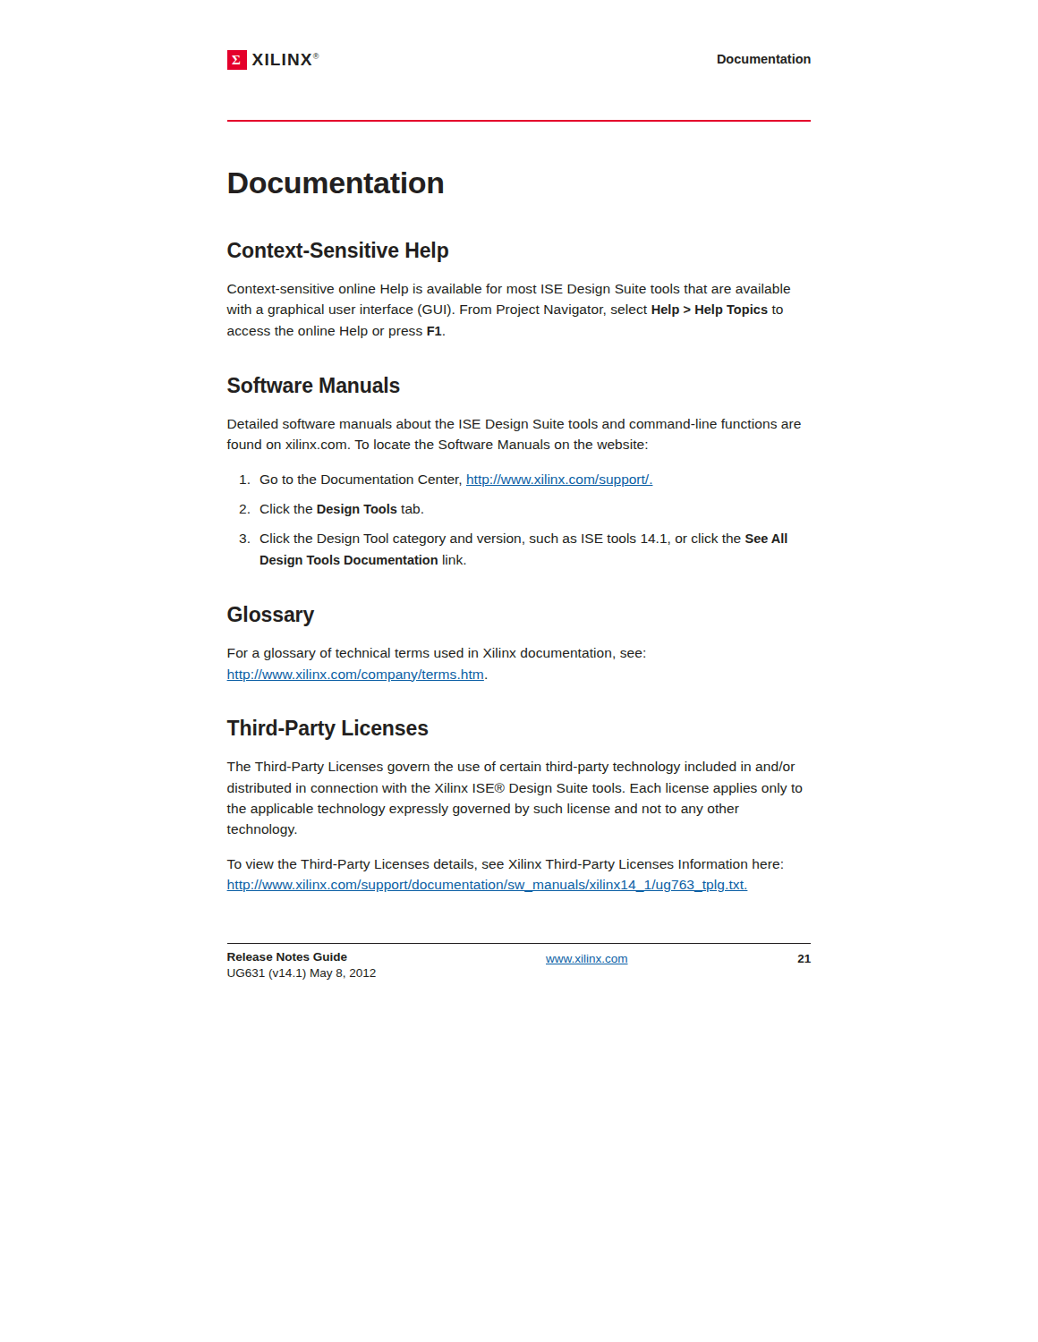Σ XILINX®
Documentation
Documentation
Context-Sensitive Help
Context-sensitive online Help is available for most ISE Design Suite tools that are available with a graphical user interface (GUI). From Project Navigator, select Help > Help Topics to access the online Help or press F1.
Software Manuals
Detailed software manuals about the ISE Design Suite tools and command-line functions are found on xilinx.com. To locate the Software Manuals on the website:
Go to the Documentation Center, http://www.xilinx.com/support/.
Click the Design Tools tab.
Click the Design Tool category and version, such as ISE tools 14.1, or click the See All Design Tools Documentation link.
Glossary
For a glossary of technical terms used in Xilinx documentation, see:
http://www.xilinx.com/company/terms.htm.
Third-Party Licenses
The Third-Party Licenses govern the use of certain third-party technology included in and/or distributed in connection with the Xilinx ISE® Design Suite tools. Each license applies only to the applicable technology expressly governed by such license and not to any other technology.
To view the Third-Party Licenses details, see Xilinx Third-Party Licenses Information here:
http://www.xilinx.com/support/documentation/sw_manuals/xilinx14_1/ug763_tplg.txt.
Release Notes Guide
UG631 (v14.1) May 8, 2012
www.xilinx.com
21